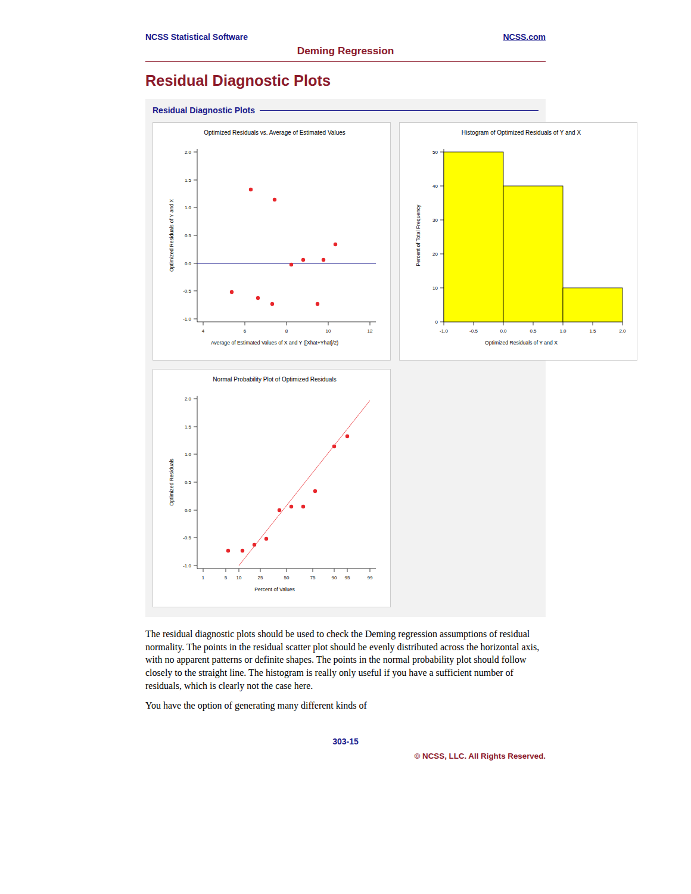NCSS Statistical Software
NCSS.com
Deming Regression
Residual Diagnostic Plots
Residual Diagnostic Plots
Optimized Residuals vs. Average of Estimated Values 2.0 1.5 1.0 0.5 0.0 -0.5 -1.0 4 6 8 10 12 Average of Estimated Values of X and Y ([Xhat+Yhat]/2) Optimized Residuals of Y and X
Histogram of Optimized Residuals of Y and X 50 40 30 20 10 0 -1.0 -0.5 0.0 0.5 1.0 1.5 2.0 Optimized Residuals of Y and X Percent of Total Frequency
Normal Probability Plot of Optimized Residuals 2.0 1.5 1.0 0.5 0.0 -0.5 -1.0 1 5 10 25 50 75 90 95 99 Percent of Values Optimized Residuals
The residual diagnostic plots should be used to check the Deming regression assumptions of residual normality. The points in the residual scatter plot should be evenly distributed across the horizontal axis, with no apparent patterns or definite shapes. The points in the normal probability plot should follow closely to the straight line. The histogram is really only useful if you have a sufficient number of residuals, which is clearly not the case here.
You have the option of generating many different kinds of
303-15
© NCSS, LLC. All Rights Reserved.